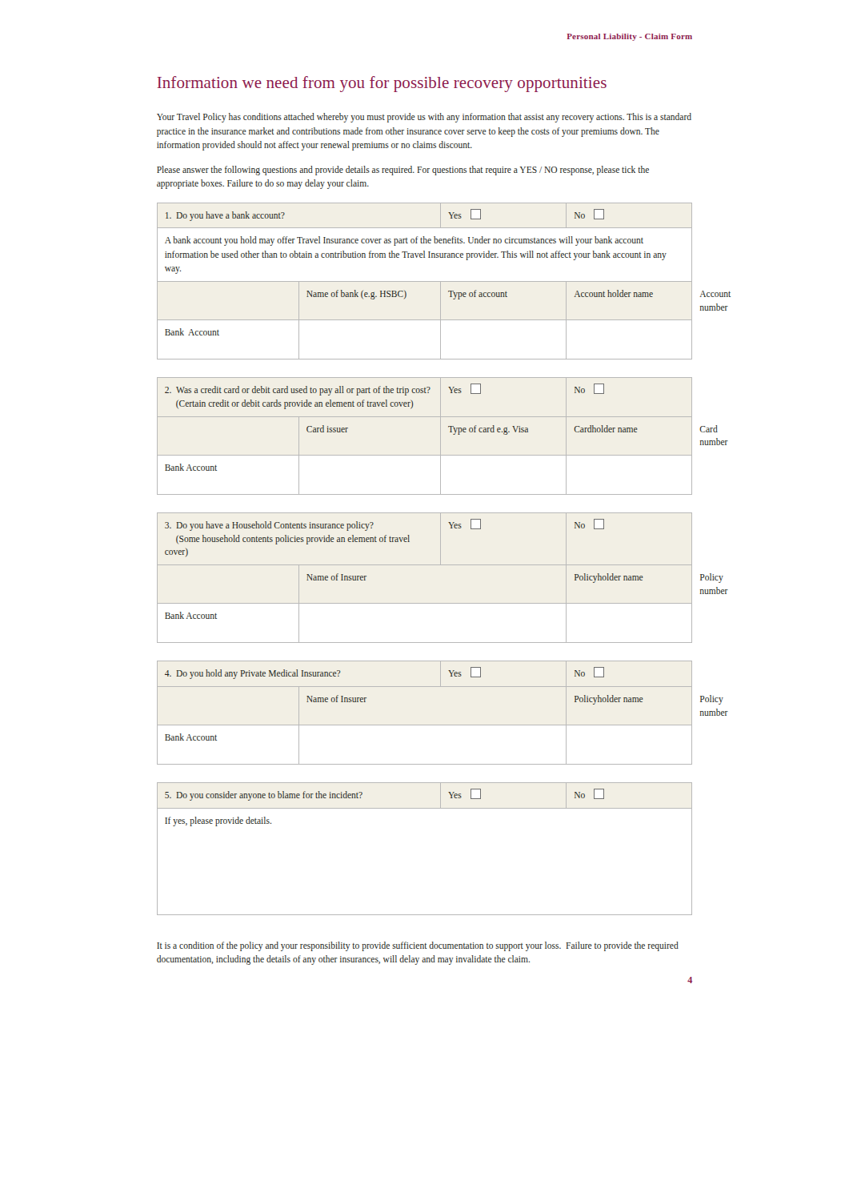Personal Liability - Claim Form
Information we need from you for possible recovery opportunities
Your Travel Policy has conditions attached whereby you must provide us with any information that assist any recovery actions. This is a standard practice in the insurance market and contributions made from other insurance cover serve to keep the costs of your premiums down. The information provided should not affect your renewal premiums or no claims discount.
Please answer the following questions and provide details as required. For questions that require a YES / NO response, please tick the appropriate boxes. Failure to do so may delay your claim.
| 1. Do you have a bank account? | Yes | No |
| A bank account you hold may offer Travel Insurance cover as part of the benefits. Under no circumstances will your bank account information be used other than to obtain a contribution from the Travel Insurance provider. This will not affect your bank account in any way. |
| | Name of bank (e.g. HSBC) | Type of account | Account holder name | Account number |
| Bank Account | | | | |
| 2. Was a credit card or debit card used to pay all or part of the trip cost? (Certain credit or debit cards provide an element of travel cover) | Yes | No |
| | Card issuer | Type of card e.g. Visa | Cardholder name | Card number |
| Bank Account | | | | |
| 3. Do you have a Household Contents insurance policy? (Some household contents policies provide an element of travel cover) | Yes | No |
| | Name of Insurer | Policyholder name | Policy number |
| Bank Account | | | |
| 4. Do you hold any Private Medical Insurance? | Yes | No |
| | Name of Insurer | Policyholder name | Policy number |
| Bank Account | | | |
| 5. Do you consider anyone to blame for the incident? | Yes | No |
| If yes, please provide details. |
It is a condition of the policy and your responsibility to provide sufficient documentation to support your loss. Failure to provide the required documentation, including the details of any other insurances, will delay and may invalidate the claim.
4